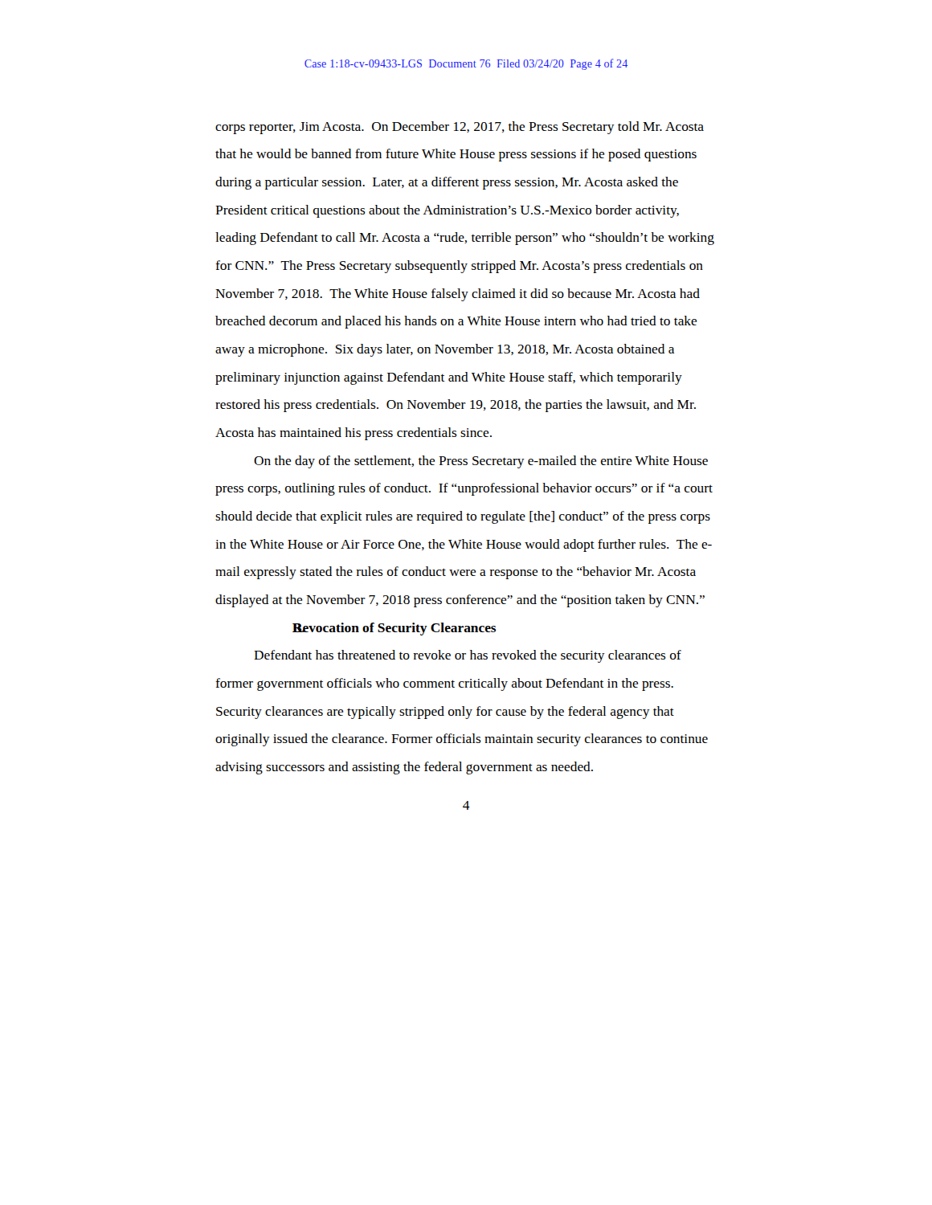Case 1:18-cv-09433-LGS Document 76 Filed 03/24/20 Page 4 of 24
corps reporter, Jim Acosta. On December 12, 2017, the Press Secretary told Mr. Acosta that he would be banned from future White House press sessions if he posed questions during a particular session. Later, at a different press session, Mr. Acosta asked the President critical questions about the Administration’s U.S.-Mexico border activity, leading Defendant to call Mr. Acosta a “rude, terrible person” who “shouldn’t be working for CNN.” The Press Secretary subsequently stripped Mr. Acosta’s press credentials on November 7, 2018. The White House falsely claimed it did so because Mr. Acosta had breached decorum and placed his hands on a White House intern who had tried to take away a microphone. Six days later, on November 13, 2018, Mr. Acosta obtained a preliminary injunction against Defendant and White House staff, which temporarily restored his press credentials. On November 19, 2018, the parties the lawsuit, and Mr. Acosta has maintained his press credentials since.
On the day of the settlement, the Press Secretary e-mailed the entire White House press corps, outlining rules of conduct. If “unprofessional behavior occurs” or if “a court should decide that explicit rules are required to regulate [the] conduct” of the press corps in the White House or Air Force One, the White House would adopt further rules. The e-mail expressly stated the rules of conduct were a response to the “behavior Mr. Acosta displayed at the November 7, 2018 press conference” and the “position taken by CNN.”
B. Revocation of Security Clearances
Defendant has threatened to revoke or has revoked the security clearances of former government officials who comment critically about Defendant in the press. Security clearances are typically stripped only for cause by the federal agency that originally issued the clearance. Former officials maintain security clearances to continue advising successors and assisting the federal government as needed.
4